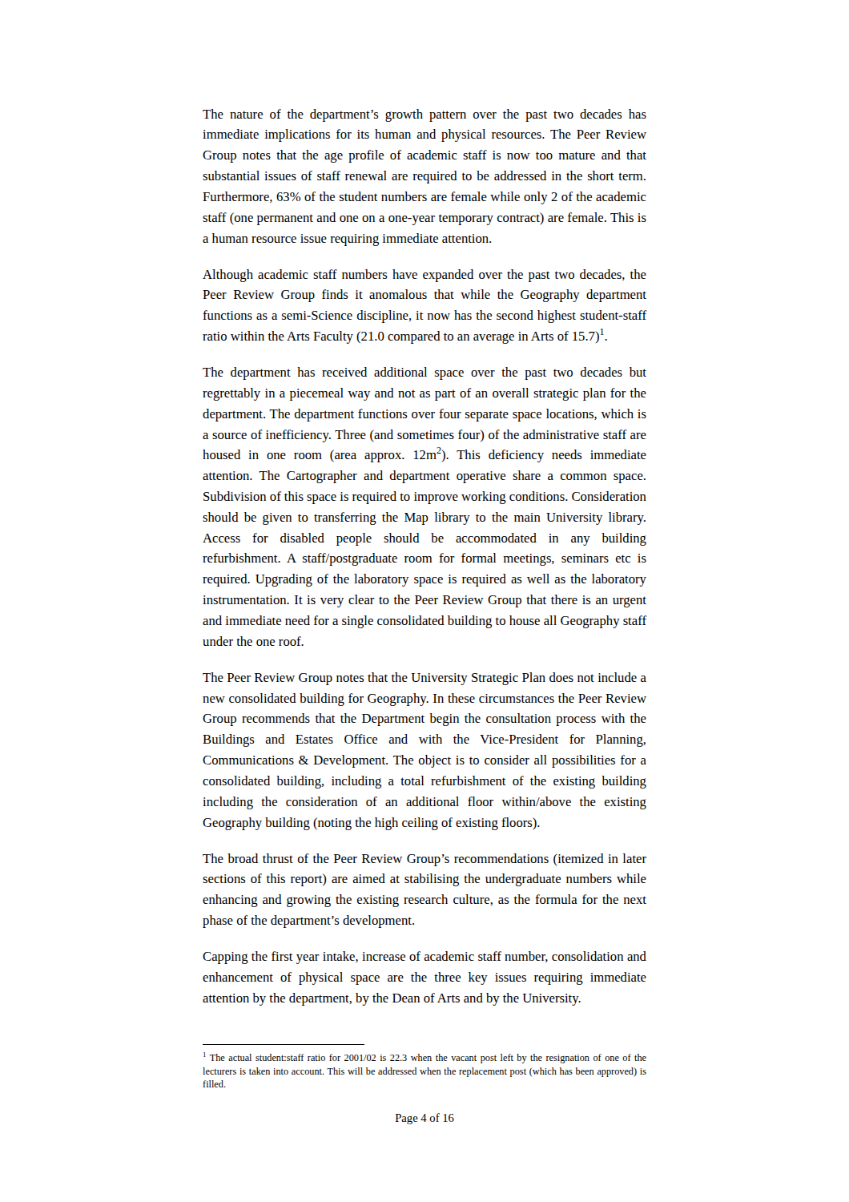The nature of the department’s growth pattern over the past two decades has immediate implications for its human and physical resources. The Peer Review Group notes that the age profile of academic staff is now too mature and that substantial issues of staff renewal are required to be addressed in the short term. Furthermore, 63% of the student numbers are female while only 2 of the academic staff (one permanent and one on a one-year temporary contract) are female. This is a human resource issue requiring immediate attention.
Although academic staff numbers have expanded over the past two decades, the Peer Review Group finds it anomalous that while the Geography department functions as a semi-Science discipline, it now has the second highest student-staff ratio within the Arts Faculty (21.0 compared to an average in Arts of 15.7)1.
The department has received additional space over the past two decades but regrettably in a piecemeal way and not as part of an overall strategic plan for the department. The department functions over four separate space locations, which is a source of inefficiency. Three (and sometimes four) of the administrative staff are housed in one room (area approx. 12m2). This deficiency needs immediate attention. The Cartographer and department operative share a common space. Subdivision of this space is required to improve working conditions. Consideration should be given to transferring the Map library to the main University library. Access for disabled people should be accommodated in any building refurbishment. A staff/postgraduate room for formal meetings, seminars etc is required. Upgrading of the laboratory space is required as well as the laboratory instrumentation. It is very clear to the Peer Review Group that there is an urgent and immediate need for a single consolidated building to house all Geography staff under the one roof.
The Peer Review Group notes that the University Strategic Plan does not include a new consolidated building for Geography. In these circumstances the Peer Review Group recommends that the Department begin the consultation process with the Buildings and Estates Office and with the Vice-President for Planning, Communications & Development. The object is to consider all possibilities for a consolidated building, including a total refurbishment of the existing building including the consideration of an additional floor within/above the existing Geography building (noting the high ceiling of existing floors).
The broad thrust of the Peer Review Group’s recommendations (itemized in later sections of this report) are aimed at stabilising the undergraduate numbers while enhancing and growing the existing research culture, as the formula for the next phase of the department’s development.
Capping the first year intake, increase of academic staff number, consolidation and enhancement of physical space are the three key issues requiring immediate attention by the department, by the Dean of Arts and by the University.
1 The actual student:staff ratio for 2001/02 is 22.3 when the vacant post left by the resignation of one of the lecturers is taken into account. This will be addressed when the replacement post (which has been approved) is filled.
Page 4 of 16